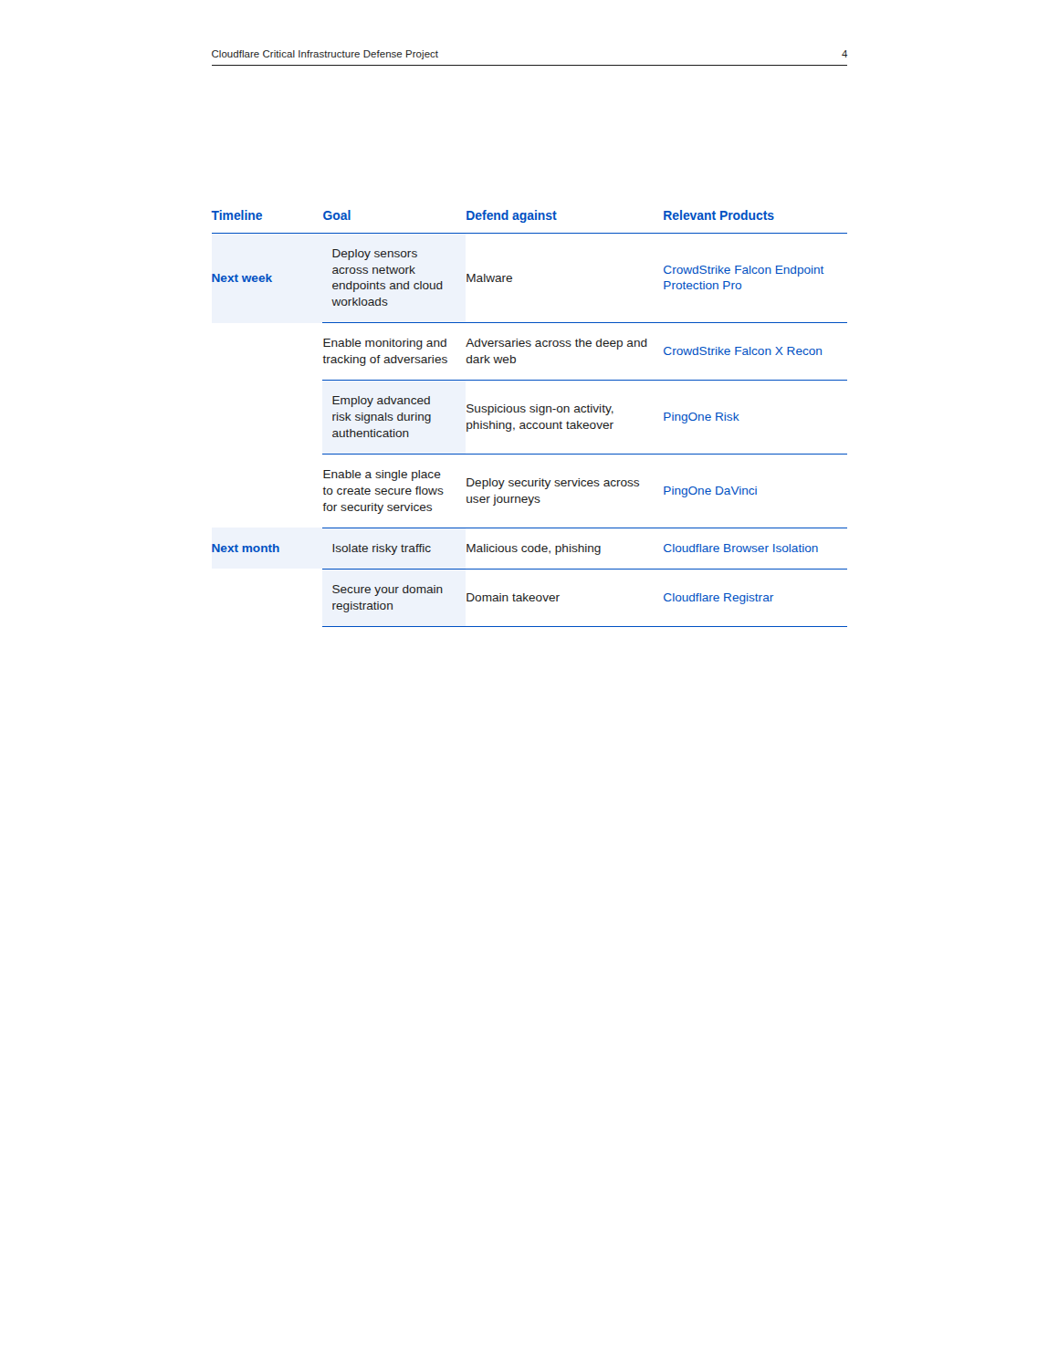Cloudflare Critical Infrastructure Defense Project
4
| Timeline | Goal | Defend against | Relevant Products |
| --- | --- | --- | --- |
| Next week | Deploy sensors across network endpoints and cloud workloads | Malware | CrowdStrike Falcon Endpoint Protection Pro |
| | Enable monitoring and tracking of adversaries | Adversaries across the deep and dark web | CrowdStrike Falcon X Recon |
| | Employ advanced risk signals during authentication | Suspicious sign-on activity, phishing, account takeover | PingOne Risk |
| | Enable a single place to create secure flows for security services | Deploy security services across user journeys | PingOne DaVinci |
| Next month | Isolate risky traffic | Malicious code, phishing | Cloudflare Browser Isolation |
| | Secure your domain registration | Domain takeover | Cloudflare Registrar |